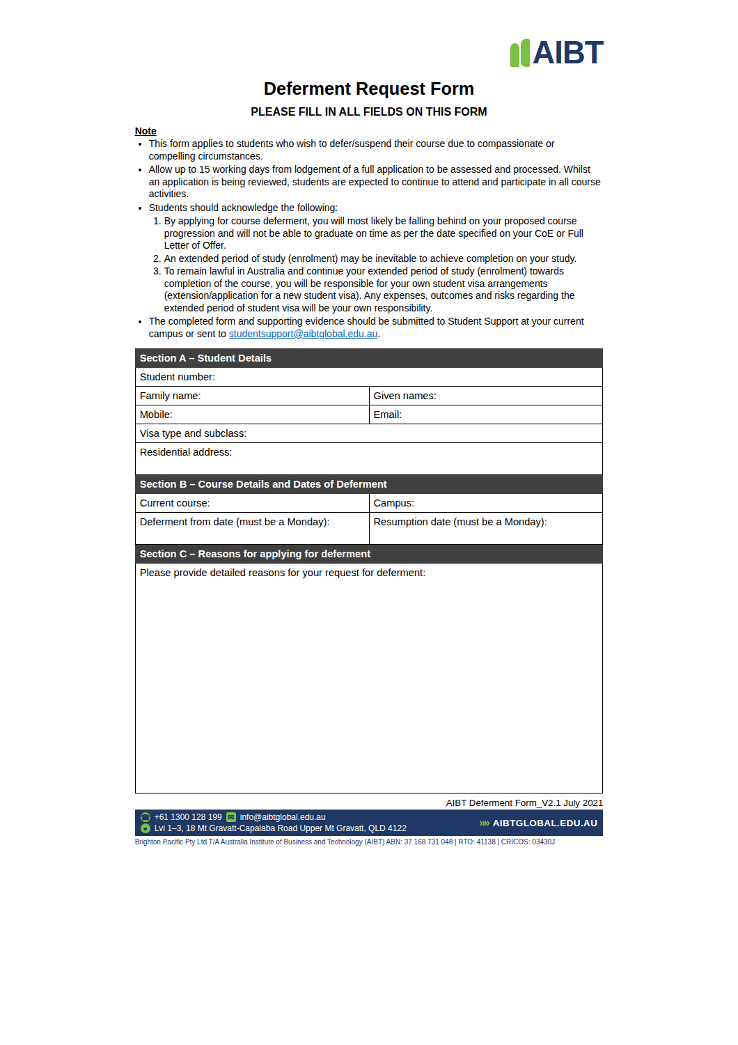AIBT
Deferment Request Form
PLEASE FILL IN ALL FIELDS ON THIS FORM
Note
This form applies to students who wish to defer/suspend their course due to compassionate or compelling circumstances.
Allow up to 15 working days from lodgement of a full application to be assessed and processed. Whilst an application is being reviewed, students are expected to continue to attend and participate in all course activities.
Students should acknowledge the following:
By applying for course deferment, you will most likely be falling behind on your proposed course progression and will not be able to graduate on time as per the date specified on your CoE or Full Letter of Offer.
An extended period of study (enrolment) may be inevitable to achieve completion on your study.
To remain lawful in Australia and continue your extended period of study (enrolment) towards completion of the course, you will be responsible for your own student visa arrangements (extension/application for a new student visa). Any expenses, outcomes and risks regarding the extended period of student visa will be your own responsibility.
The completed form and supporting evidence should be submitted to Student Support at your current campus or sent to studentsupport@aibtglobal.edu.au.
| Section A – Student Details |
| Student number: |
| Family name: | Given names: |
| Mobile: | Email: |
| Visa type and subclass: |
| Residential address: |
| Section B – Course Details and Dates of Deferment |
| Current course: | Campus: |
| Deferment from date (must be a Monday): | Resumption date (must be a Monday): |
| Section C – Reasons for applying for deferment |
| Please provide detailed reasons for your request for deferment: |
AIBT Deferment Form_V2.1 July 2021
☎ +61 1300 128 199 ✉ info@aibtglobal.edu.au
● Lvl 1–3, 18 Mt Gravatt-Capalaba Road Upper Mt Gravatt, QLD 4122
»» AIBTGLOBAL.EDU.AU
Brighton Pacific Pty Ltd T/A Australia Institute of Business and Technology (AIBT) ABN: 37 168 731 048 | RTO: 41138 | CRICOS: 03430J